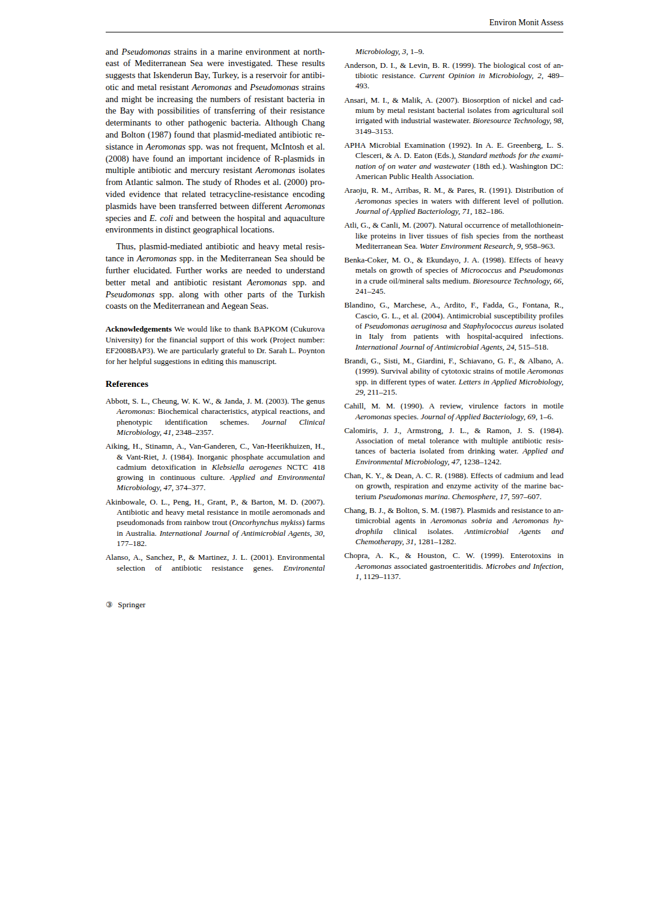Environ Monit Assess
and Pseudomonas strains in a marine environment at northeast of Mediterranean Sea were investigated. These results suggests that Iskenderun Bay, Turkey, is a reservoir for antibiotic and metal resistant Aeromonas and Pseudomonas strains and might be increasing the numbers of resistant bacteria in the Bay with possibilities of transferring of their resistance determinants to other pathogenic bacteria. Although Chang and Bolton (1987) found that plasmid-mediated antibiotic resistance in Aeromonas spp. was not frequent, McIntosh et al. (2008) have found an important incidence of R-plasmids in multiple antibiotic and mercury resistant Aeromonas isolates from Atlantic salmon. The study of Rhodes et al. (2000) provided evidence that related tetracycline-resistance encoding plasmids have been transferred between different Aeromonas species and E. coli and between the hospital and aquaculture environments in distinct geographical locations.
Thus, plasmid-mediated antibiotic and heavy metal resistance in Aeromonas spp. in the Mediterranean Sea should be further elucidated. Further works are needed to understand better metal and antibiotic resistant Aeromonas spp. and Pseudomonas spp. along with other parts of the Turkish coasts on the Mediterranean and Aegean Seas.
Acknowledgements We would like to thank BAPKOM (Cukurova University) for the financial support of this work (Project number: EF2008BAP3). We are particularly grateful to Dr. Sarah L. Poynton for her helpful suggestions in editing this manuscript.
References
Abbott, S. L., Cheung, W. K. W., & Janda, J. M. (2003). The genus Aeromonas: Biochemical characteristics, atypical reactions, and phenotypic identification schemes. Journal Clinical Microbiology, 41, 2348–2357.
Aiking, H., Stinamn, A., Van-Ganderen, C., Van-Heerikhuizen, H., & Vant-Riet, J. (1984). Inorganic phosphate accumulation and cadmium detoxification in Klebsiella aerogenes NCTC 418 growing in continuous culture. Applied and Environmental Microbiology, 47, 374–377.
Akinbowale, O. L., Peng, H., Grant, P., & Barton, M. D. (2007). Antibiotic and heavy metal resistance in motile aeromonads and pseudomonads from rainbow trout (Oncorhynchus mykiss) farms in Australia. International Journal of Antimicrobial Agents, 30, 177–182.
Alanso, A., Sanchez, P., & Martinez, J. L. (2001). Environmental selection of antibiotic resistance genes. Environental Microbiology, 3, 1–9.
Anderson, D. I., & Levin, B. R. (1999). The biological cost of antibiotic resistance. Current Opinion in Microbiology, 2, 489–493.
Ansari, M. I., & Malik, A. (2007). Biosorption of nickel and cadmium by metal resistant bacterial isolates from agricultural soil irrigated with industrial wastewater. Bioresource Technology, 98, 3149–3153.
APHA Microbial Examination (1992). In A. E. Greenberg, L. S. Clesceri, & A. D. Eaton (Eds.), Standard methods for the examination of on water and wastewater (18th ed.). Washington DC: American Public Health Association.
Araoju, R. M., Arribas, R. M., & Pares, R. (1991). Distribution of Aeromonas species in waters with different level of pollution. Journal of Applied Bacteriology, 71, 182–186.
Atli, G., & Canli, M. (2007). Natural occurrence of metallothionein-like proteins in liver tissues of fish species from the northeast Mediterranean Sea. Water Environment Research, 9, 958–963.
Benka-Coker, M. O., & Ekundayo, J. A. (1998). Effects of heavy metals on growth of species of Micrococcus and Pseudomonas in a crude oil/mineral salts medium. Bioresource Technology, 66, 241–245.
Blandino, G., Marchese, A., Ardito, F., Fadda, G., Fontana, R., Cascio, G. L., et al. (2004). Antimicrobial susceptibility profiles of Pseudomonas aeruginosa and Staphylococcus aureus isolated in Italy from patients with hospital-acquired infections. International Journal of Antimicrobial Agents, 24, 515–518.
Brandi, G., Sisti, M., Giardini, F., Schiavano, G. F., & Albano, A. (1999). Survival ability of cytotoxic strains of motile Aeromonas spp. in different types of water. Letters in Applied Microbiology, 29, 211–215.
Cahill, M. M. (1990). A review, virulence factors in motile Aeromonas species. Journal of Applied Bacteriology, 69, 1–6.
Calomiris, J. J., Armstrong, J. L., & Ramon, J. S. (1984). Association of metal tolerance with multiple antibiotic resistances of bacteria isolated from drinking water. Applied and Environmental Microbiology, 47, 1238–1242.
Chan, K. Y., & Dean, A. C. R. (1988). Effects of cadmium and lead on growth, respiration and enzyme activity of the marine bacterium Pseudomonas marina. Chemosphere, 17, 597–607.
Chang, B. J., & Bolton, S. M. (1987). Plasmids and resistance to antimicrobial agents in Aeromonas sobria and Aeromonas hydrophila clinical isolates. Antimicrobial Agents and Chemotherapy, 31, 1281–1282.
Chopra, A. K., & Houston, C. W. (1999). Enterotoxins in Aeromonas associated gastroenteritidis. Microbes and Infection, 1, 1129–1137.
③ Springer